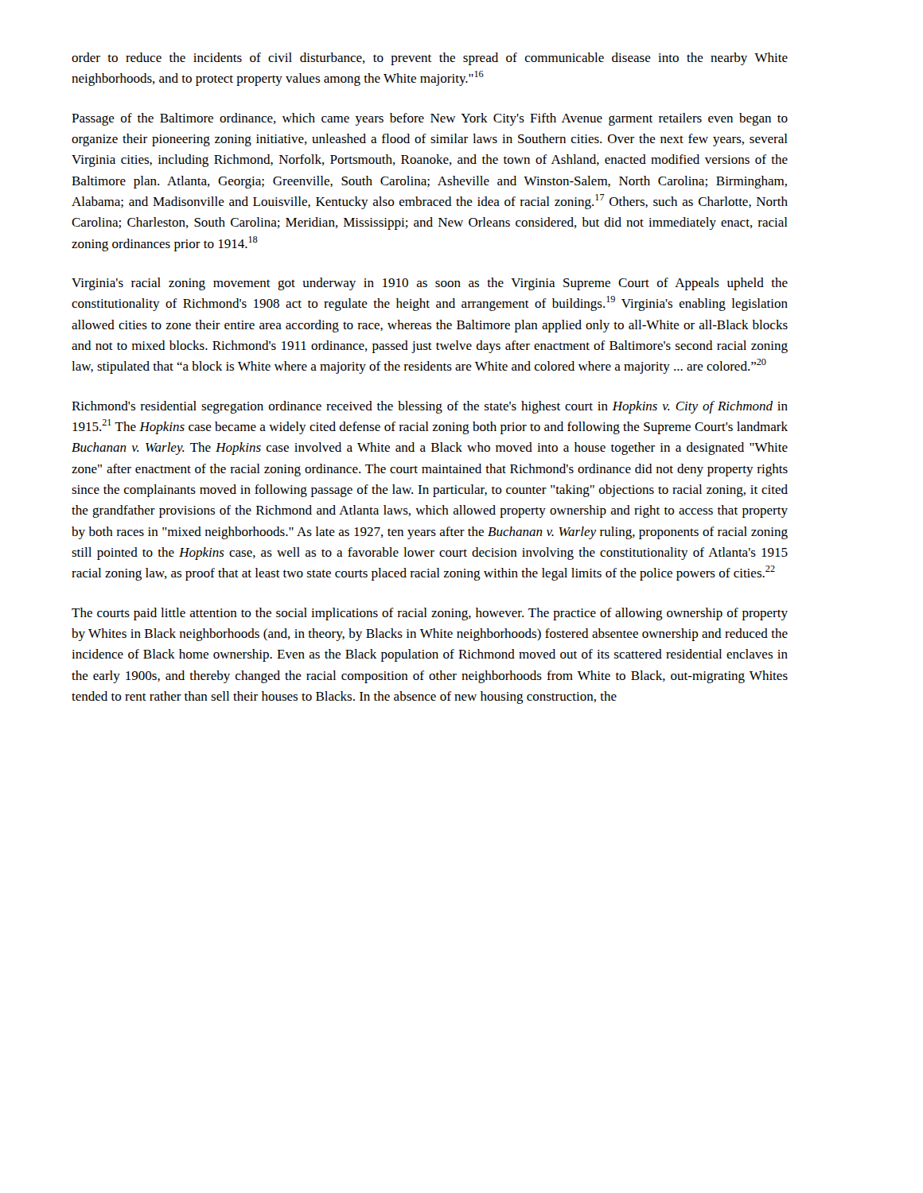order to reduce the incidents of civil disturbance, to prevent the spread of communicable disease into the nearby White neighborhoods, and to protect property values among the White majority."16
Passage of the Baltimore ordinance, which came years before New York City's Fifth Avenue garment retailers even began to organize their pioneering zoning initiative, unleashed a flood of similar laws in Southern cities. Over the next few years, several Virginia cities, including Richmond, Norfolk, Portsmouth, Roanoke, and the town of Ashland, enacted modified versions of the Baltimore plan. Atlanta, Georgia; Greenville, South Carolina; Asheville and Winston-Salem, North Carolina; Birmingham, Alabama; and Madisonville and Louisville, Kentucky also embraced the idea of racial zoning.17 Others, such as Charlotte, North Carolina; Charleston, South Carolina; Meridian, Mississippi; and New Orleans considered, but did not immediately enact, racial zoning ordinances prior to 1914.18
Virginia's racial zoning movement got underway in 1910 as soon as the Virginia Supreme Court of Appeals upheld the constitutionality of Richmond's 1908 act to regulate the height and arrangement of buildings.19 Virginia's enabling legislation allowed cities to zone their entire area according to race, whereas the Baltimore plan applied only to all-White or all-Black blocks and not to mixed blocks. Richmond's 1911 ordinance, passed just twelve days after enactment of Baltimore's second racial zoning law, stipulated that “a block is White where a majority of the residents are White and colored where a majority ... are colored.”20
Richmond's residential segregation ordinance received the blessing of the state's highest court in Hopkins v. City of Richmond in 1915.21 The Hopkins case became a widely cited defense of racial zoning both prior to and following the Supreme Court's landmark Buchanan v. Warley. The Hopkins case involved a White and a Black who moved into a house together in a designated "White zone" after enactment of the racial zoning ordinance. The court maintained that Richmond's ordinance did not deny property rights since the complainants moved in following passage of the law. In particular, to counter "taking" objections to racial zoning, it cited the grandfather provisions of the Richmond and Atlanta laws, which allowed property ownership and right to access that property by both races in "mixed neighborhoods." As late as 1927, ten years after the Buchanan v. Warley ruling, proponents of racial zoning still pointed to the Hopkins case, as well as to a favorable lower court decision involving the constitutionality of Atlanta's 1915 racial zoning law, as proof that at least two state courts placed racial zoning within the legal limits of the police powers of cities.22
The courts paid little attention to the social implications of racial zoning, however. The practice of allowing ownership of property by Whites in Black neighborhoods (and, in theory, by Blacks in White neighborhoods) fostered absentee ownership and reduced the incidence of Black home ownership. Even as the Black population of Richmond moved out of its scattered residential enclaves in the early 1900s, and thereby changed the racial composition of other neighborhoods from White to Black, out-migrating Whites tended to rent rather than sell their houses to Blacks. In the absence of new housing construction, the